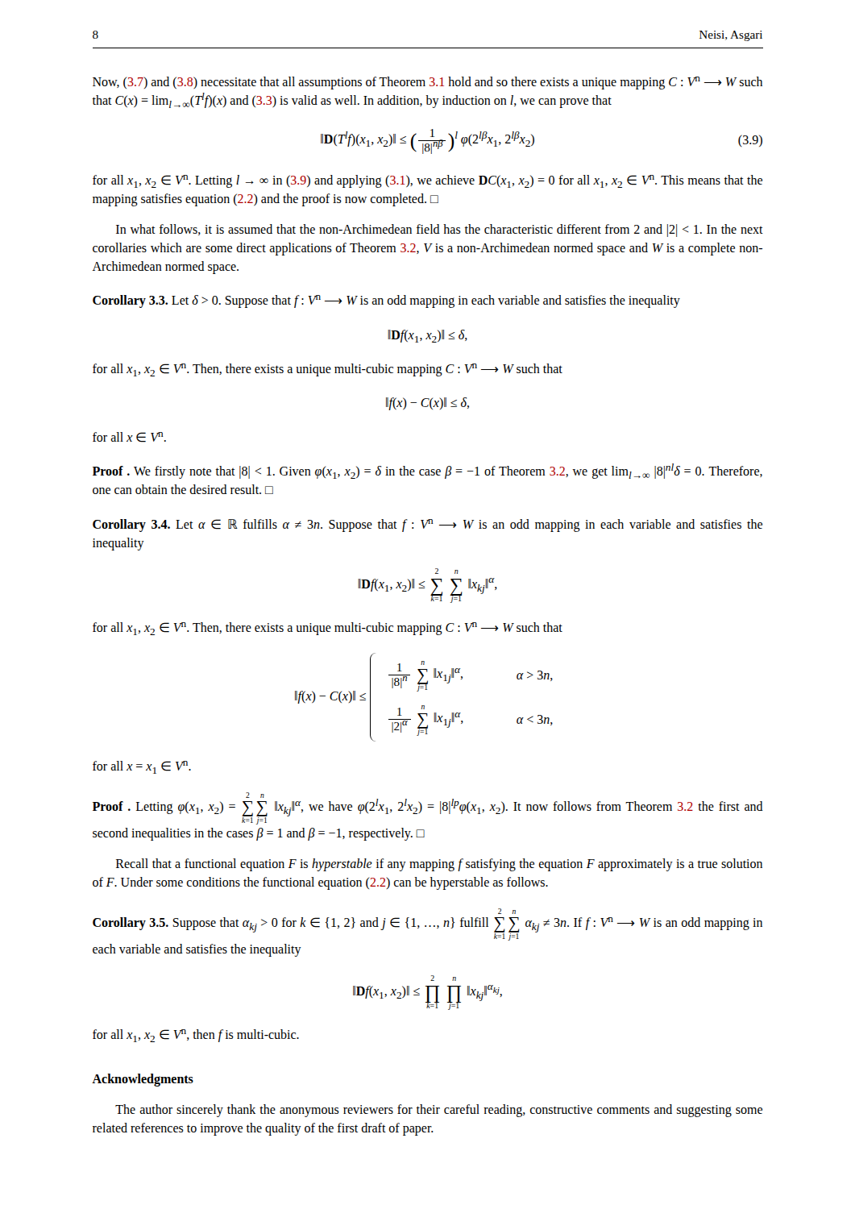8 Neisi, Asgari
Now, (3.7) and (3.8) necessitate that all assumptions of Theorem 3.1 hold and so there exists a unique mapping C : Vn ⟶ W such that C(x) = liml→∞(Tlf)(x) and (3.3) is valid as well. In addition, by induction on l, we can prove that
‖D(Tlf)(x1, x2)‖ ≤ (1|8|nβ)l φ(2lβx1, 2lβx2) (3.9)
for all x1, x2 ∈ Vn. Letting l → ∞ in (3.9) and applying (3.1), we achieve DC(x1, x2) = 0 for all x1, x2 ∈ Vn. This means that the mapping satisfies equation (2.2) and the proof is now completed. □
In what follows, it is assumed that the non-Archimedean field has the characteristic different from 2 and |2| < 1. In the next corollaries which are some direct applications of Theorem 3.2, V is a non-Archimedean normed space and W is a complete non-Archimedean normed space.
Corollary 3.3. Let δ > 0. Suppose that f : Vn ⟶ W is an odd mapping in each variable and satisfies the inequality
‖Df(x1, x2)‖ ≤ δ,
for all x1, x2 ∈ Vn. Then, there exists a unique multi-cubic mapping C : Vn ⟶ W such that
‖f(x) − C(x)‖ ≤ δ,
for all x ∈ Vn.
Proof . We firstly note that |8| < 1. Given φ(x1, x2) = δ in the case β = −1 of Theorem 3.2, we get liml→∞ |8|nlδ = 0. Therefore, one can obtain the desired result. □
Corollary 3.4. Let α ∈ ℝ fulfills α ≠ 3n. Suppose that f : Vn ⟶ W is an odd mapping in each variable and satisfies the inequality
‖Df(x1, x2)‖ ≤ 2∑k=1 n∑j=1 ‖xkj‖α,
for all x1, x2 ∈ Vn. Then, there exists a unique multi-cubic mapping C : Vn ⟶ W such that
‖f(x) − C(x)‖ ≤
| 1 /8/ n n ∑ j =1 ‖ x 1 j ‖ α , | α > 3 n , |
| 1 /2/ α n ∑ j =1 ‖ x 1 j ‖ α , | α < 3 n , |
for all x = x1 ∈ Vn.
Proof . Letting φ(x1, x2) = 2∑k=1 n∑j=1 ‖xkj‖α, we have φ(2lx1, 2lx2) = |8|lpφ(x1, x2). It now follows from Theorem 3.2 the first and second inequalities in the cases β = 1 and β = −1, respectively. □
Recall that a functional equation F is hyperstable if any mapping f satisfying the equation F approximately is a true solution of F. Under some conditions the functional equation (2.2) can be hyperstable as follows.
Corollary 3.5. Suppose that αkj > 0 for k ∈ {1, 2} and j ∈ {1, …, n} fulfill 2∑k=1 n∑j=1 αkj ≠ 3n. If f : Vn ⟶ W is an odd mapping in each variable and satisfies the inequality
‖Df(x1, x2)‖ ≤ 2∏k=1 n∏j=1 ‖xkj‖αkj,
for all x1, x2 ∈ Vn, then f is multi-cubic.
Acknowledgments
The author sincerely thank the anonymous reviewers for their careful reading, constructive comments and suggesting some related references to improve the quality of the first draft of paper.